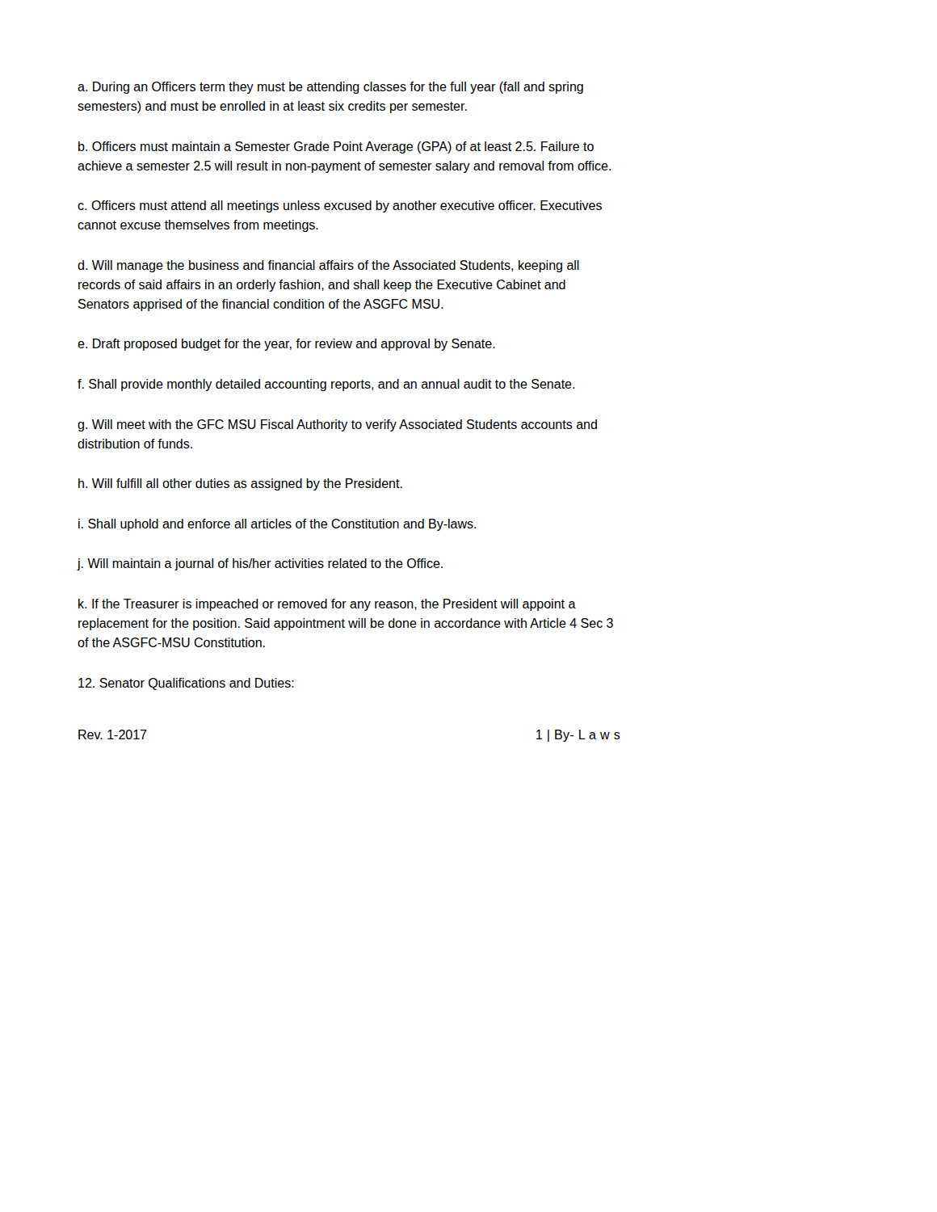a. During an Officers term they must be attending classes for the full year (fall and spring semesters) and must be enrolled in at least six credits per semester.
b. Officers must maintain a Semester Grade Point Average (GPA) of at least 2.5. Failure to achieve a semester 2.5 will result in non-payment of semester salary and removal from office.
c. Officers must attend all meetings unless excused by another executive officer. Executives cannot excuse themselves from meetings.
d. Will manage the business and financial affairs of the Associated Students, keeping all records of said affairs in an orderly fashion, and shall keep the Executive Cabinet and Senators apprised of the financial condition of the ASGFC MSU.
e. Draft proposed budget for the year, for review and approval by Senate.
f. Shall provide monthly detailed accounting reports, and an annual audit to the Senate.
g. Will meet with the GFC MSU Fiscal Authority to verify Associated Students accounts and distribution of funds.
h. Will fulfill all other duties as assigned by the President.
i. Shall uphold and enforce all articles of the Constitution and By-laws.
j. Will maintain a journal of his/her activities related to the Office.
k. If the Treasurer is impeached or removed for any reason, the President will appoint a replacement for the position. Said appointment will be done in accordance with Article 4 Sec 3 of the ASGFC-MSU Constitution.
12. Senator Qualifications and Duties:
Rev. 1-2017 1 | By- L a w s